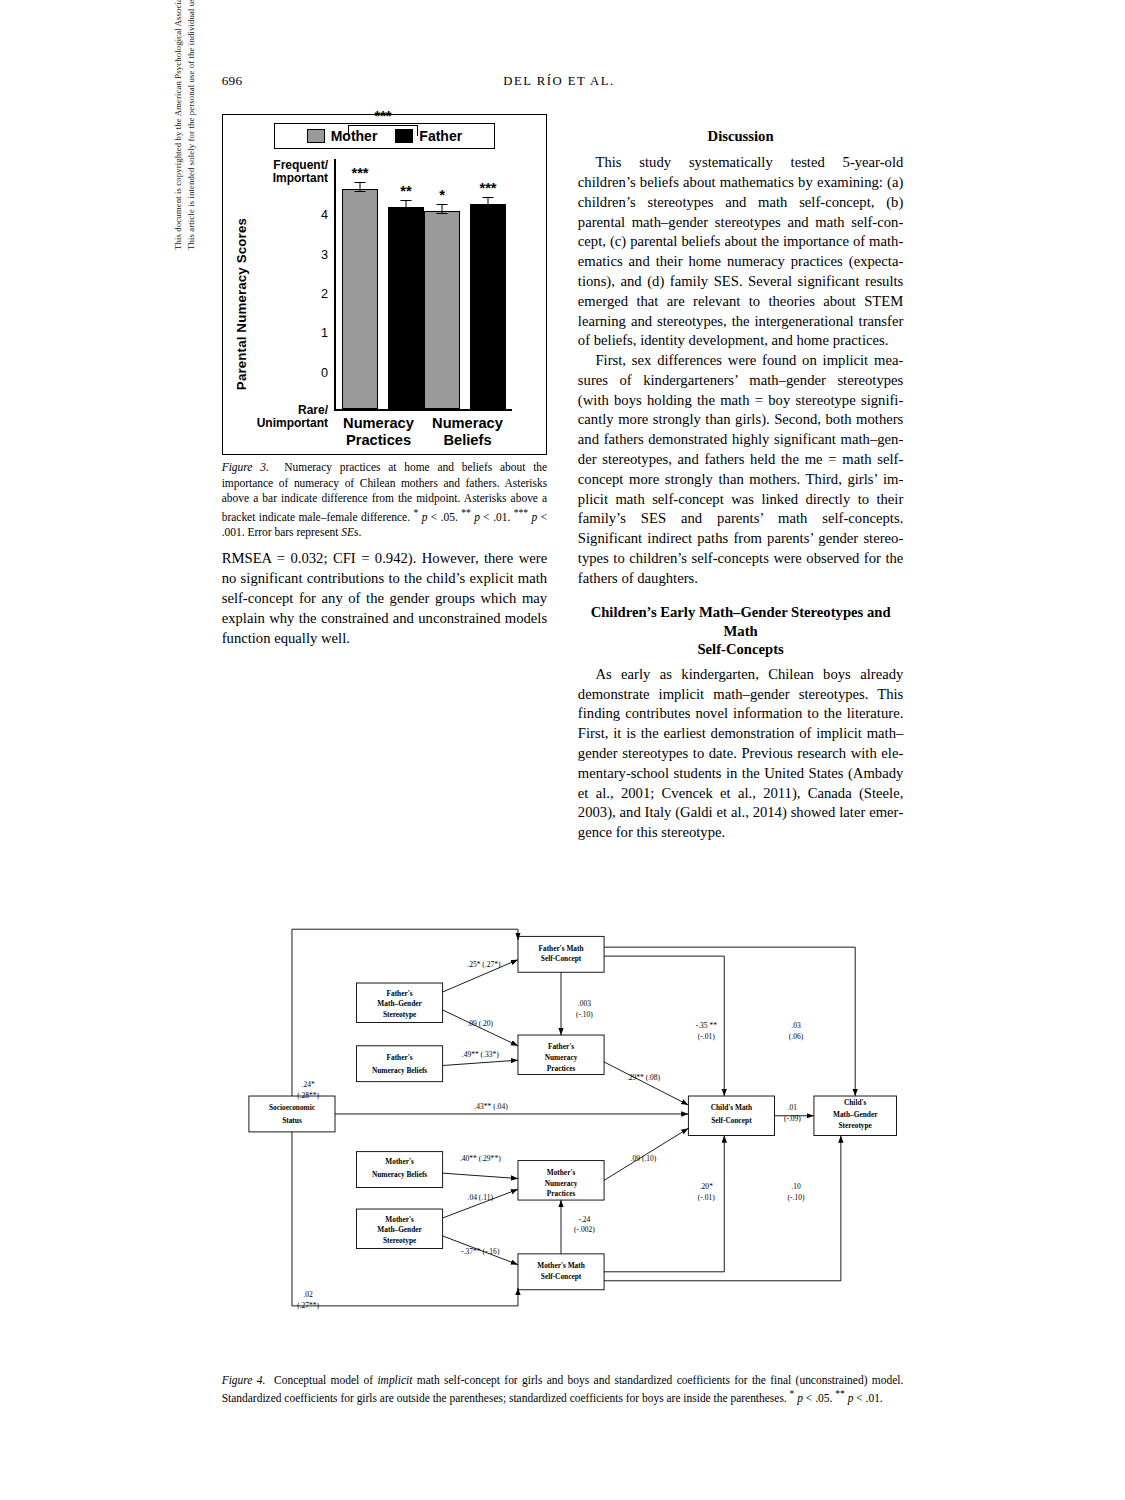This document is copyrighted by the American Psychological Association or one of its allied publishers. This article is intended solely for the personal use of the individual user and is not to be disseminated broadly.
696
Del Río et al.
Mother Father
Parental Numeracy Scores
Frequent/
Important
4
3
2
1
0
Rare/
Unimportant
***
***
**
*
***
Numeracy
Practices
Numeracy
Beliefs
Figure 3. Numeracy practices at home and beliefs about the importance of numeracy of Chilean mothers and fathers. Asterisks above a bar indicate difference from the midpoint. Asterisks above a bracket indicate male–female difference. * p < .05. ** p < .01. *** p < .001. Error bars represent SEs.
RMSEA = 0.032; CFI = 0.942). However, there were no significant contributions to the child’s explicit math self-concept for any of the gender groups which may explain why the constrained and unconstrained models function equally well.
Discussion
This study systematically tested 5-year-old children’s beliefs about mathematics by examining: (a) children’s stereotypes and math self-concept, (b) parental math–gender stereotypes and math self-concept, (c) parental beliefs about the importance of mathematics and their home numeracy practices (expectations), and (d) family SES. Several significant results emerged that are relevant to theories about STEM learning and stereotypes, the intergenerational transfer of beliefs, identity development, and home practices.
First, sex differences were found on implicit measures of kindergarteners’ math–gender stereotypes (with boys holding the math = boy stereotype significantly more strongly than girls). Second, both mothers and fathers demonstrated highly significant math–gender stereotypes, and fathers held the me = math self-concept more strongly than mothers. Third, girls’ implicit math self-concept was linked directly to their family’s SES and parents’ math self-concepts. Significant indirect paths from parents’ gender stereotypes to children’s self-concepts were observed for the fathers of daughters.
Children’s Early Math–Gender Stereotypes and Math
Self-Concepts
As early as kindergarten, Chilean boys already demonstrate implicit math–gender stereotypes. This finding contributes novel information to the literature. First, it is the earliest demonstration of implicit math–gender stereotypes to date. Previous research with elementary-school students in the United States (Ambady et al., 2001; Cvencek et al., 2011), Canada (Steele, 2003), and Italy (Galdi et al., 2014) showed later emergence for this stereotype.
Father's Math Self-Concept Father's Math–Gender Stereotype Father's Numeracy Beliefs Father's Numeracy Practices Socioeconomic Status Child's Math Self-Concept Child's Math–Gender Stereotype Mother's Numeracy Practices Mother's Numeracy Beliefs Mother's Math–Gender Stereotype Mother's Math Self-Concept .25* (.27*) .09 (.20) .49** (.33*) .003 (-.10) .29** (.08) -.35 ** (-.01) .03 (.06) .24* (.28**) .43** (.04) .01 (-.09) .40** (.29**) .04 (.11) -.37** (-.16) -.24 (-.002) .09 (.10) .20* (-.01) .10 (-.10) .02 (.27**)
Figure 4. Conceptual model of implicit math self-concept for girls and boys and standardized coefficients for the final (unconstrained) model. Standardized coefficients for girls are outside the parentheses; standardized coefficients for boys are inside the parentheses. * p < .05. ** p < .01.